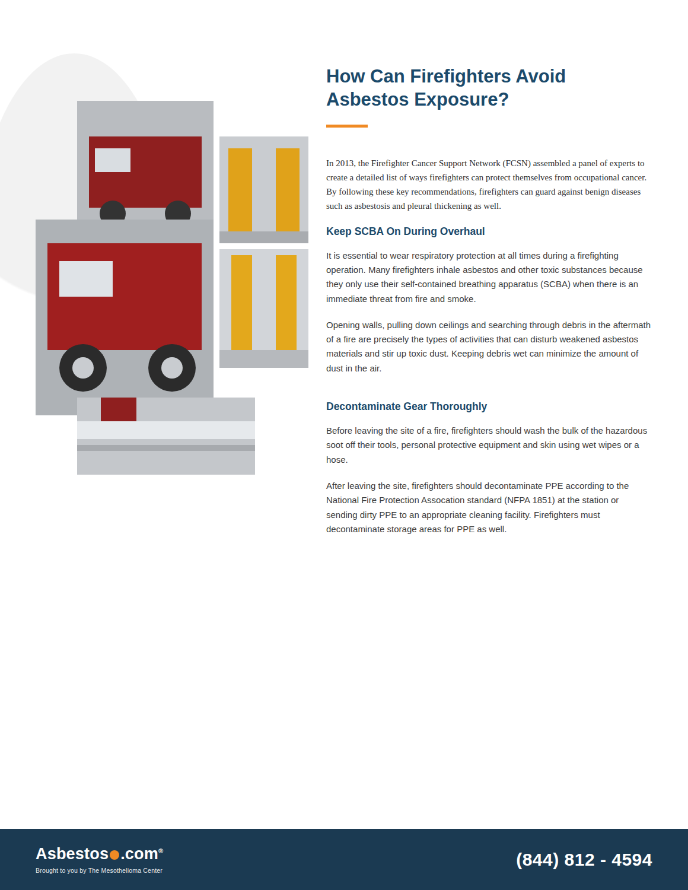How Can Firefighters Avoid
Asbestos Exposure?
In 2013, the Firefighter Cancer Support Network (FCSN) assembled a panel of experts to create a detailed list of ways firefighters can protect themselves from occupational cancer. By following these key recommendations, firefighters can guard against benign diseases such as asbestosis and pleural thickening as well.
Keep SCBA On During Overhaul
It is essential to wear respiratory protection at all times during a firefighting operation. Many firefighters inhale asbestos and other toxic substances because they only use their self-contained breathing apparatus (SCBA) when there is an immediate threat from fire and smoke.
Opening walls, pulling down ceilings and searching through debris in the aftermath of a fire are precisely the types of activities that can disturb weakened asbestos materials and stir up toxic dust. Keeping debris wet can minimize the amount of dust in the air.
Decontaminate Gear Thoroughly
Before leaving the site of a fire, firefighters should wash the bulk of the hazardous soot off their tools, personal protective equipment and skin using wet wipes or a hose.
After leaving the site, firefighters should decontaminate PPE according to the National Fire Protection Assocation standard (NFPA 1851) at the station or sending dirty PPE to an appropriate cleaning facility. Firefighters must decontaminate storage areas for PPE as well.
Asbestos .com®
Brought to you by The Mesothelioma Center
(844) 812 - 4594